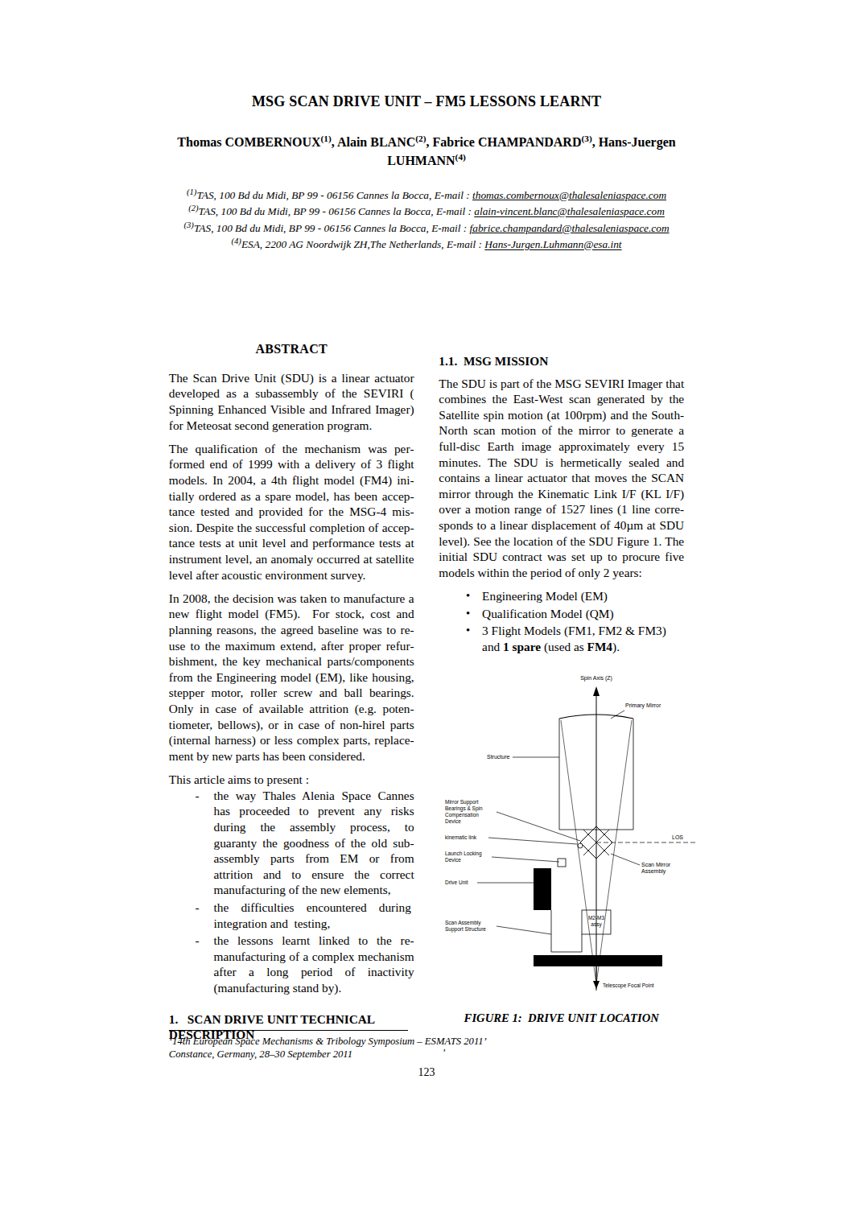MSG SCAN DRIVE UNIT – FM5 LESSONS LEARNT
Thomas COMBERNOUX(1), Alain BLANC(2), Fabrice CHAMPANDARD(3), Hans-Juergen LUHMANN(4)
(1)TAS, 100 Bd du Midi, BP 99 - 06156 Cannes la Bocca, E-mail : thomas.combernoux@thalesaleniaspace.com
(2)TAS, 100 Bd du Midi, BP 99 - 06156 Cannes la Bocca, E-mail : alain-vincent.blanc@thalesaleniaspace.com
(3)TAS, 100 Bd du Midi, BP 99 - 06156 Cannes la Bocca, E-mail : fabrice.champandard@thalesaleniaspace.com
(4)ESA, 2200 AG Noordwijk ZH,The Netherlands, E-mail : Hans-Jurgen.Luhmann@esa.int
ABSTRACT
The Scan Drive Unit (SDU) is a linear actuator developed as a subassembly of the SEVIRI ( Spinning Enhanced Visible and Infrared Imager) for Meteosat second generation program.
The qualification of the mechanism was performed end of 1999 with a delivery of 3 flight models. In 2004, a 4th flight model (FM4) initially ordered as a spare model, has been acceptance tested and provided for the MSG-4 mission. Despite the successful completion of acceptance tests at unit level and performance tests at instrument level, an anomaly occurred at satellite level after acoustic environment survey.
In 2008, the decision was taken to manufacture a new flight model (FM5). For stock, cost and planning reasons, the agreed baseline was to re-use to the maximum extend, after proper refurbishment, the key mechanical parts/components from the Engineering model (EM), like housing, stepper motor, roller screw and ball bearings. Only in case of available attrition (e.g. potentiometer, bellows), or in case of non-hirel parts (internal harness) or less complex parts, replacement by new parts has been considered.
This article aims to present :
the way Thales Alenia Space Cannes has proceeded to prevent any risks during the assembly process, to guaranty the goodness of the old sub-assembly parts from EM or from attrition and to ensure the correct manufacturing of the new elements,
the difficulties encountered during integration and testing,
the lessons learnt linked to the re-manufacturing of a complex mechanism after a long period of inactivity (manufacturing stand by).
1. SCAN DRIVE UNIT TECHNICAL DESCRIPTION
1.1. MSG MISSION
The SDU is part of the MSG SEVIRI Imager that combines the East-West scan generated by the Satellite spin motion (at 100rpm) and the South-North scan motion of the mirror to generate a full-disc Earth image approximately every 15 minutes. The SDU is hermetically sealed and contains a linear actuator that moves the SCAN mirror through the Kinematic Link I/F (KL I/F) over a motion range of 1527 lines (1 line corresponds to a linear displacement of 40µm at SDU level). See the location of the SDU Figure 1. The initial SDU contract was set up to procure five models within the period of only 2 years:
Engineering Model (EM)
Qualification Model (QM)
3 Flight Models (FM1, FM2 & FM3) and 1 spare (used as FM4).
Spin Axis (Z) Primary Mirror Structure Scan Mirror Assembly LOS Mirror Support Bearings & Spin Compensation Device kinematic link Launch Locking Device Drive Unit M2-M3 assy Scan Assembly Support Structure Telescope Focal Point
FIGURE 1: DRIVE UNIT LOCATION
‘14th European Space Mechanisms & Tribology Symposium – ESMATS 2011’
Constance, Germany, 28–30 September 2011
,
123